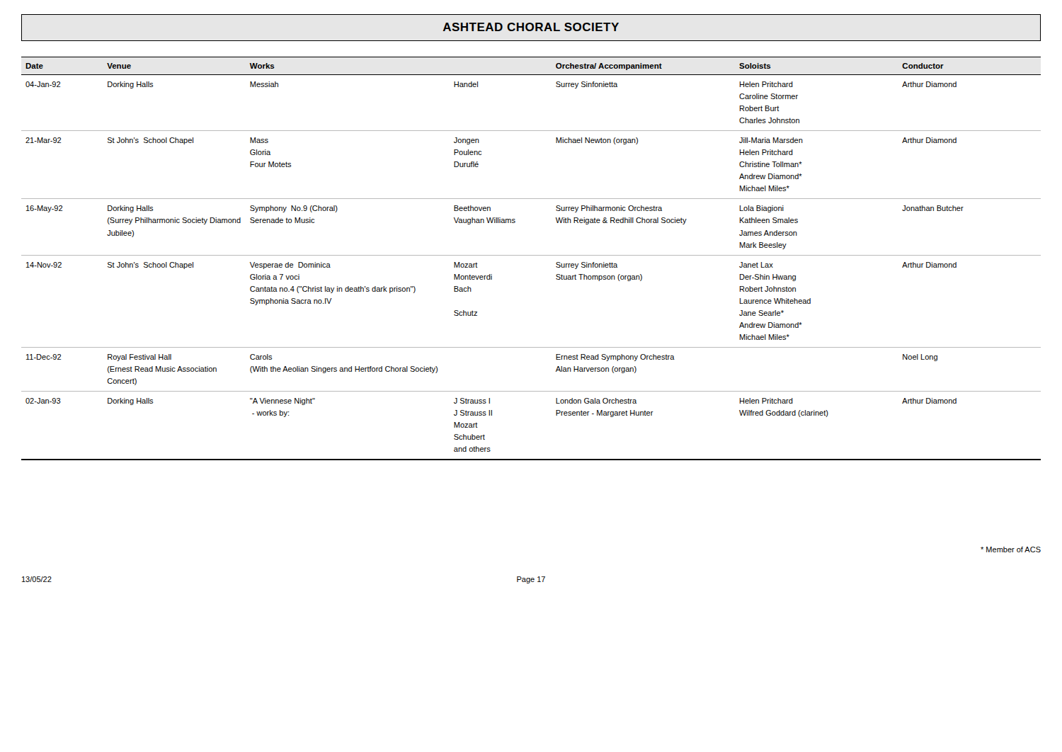ASHTEAD CHORAL SOCIETY
| Date | Venue | Works | | Orchestra/ Accompaniment | Soloists | Conductor |
| --- | --- | --- | --- | --- | --- | --- |
| 04-Jan-92 | Dorking Halls | Messiah | Handel | Surrey Sinfonietta | Helen Pritchard Caroline Stormer Robert Burt Charles Johnston | Arthur Diamond |
| 21-Mar-92 | St John's School Chapel | Mass Gloria Four Motets | Jongen Poulenc Duruflé | Michael Newton (organ) | Jill-Maria Marsden Helen Pritchard Christine Tollman* Andrew Diamond* Michael Miles* | Arthur Diamond |
| 16-May-92 | Dorking Halls (Surrey Philharmonic Society Diamond Jubilee) | Symphony No.9 (Choral) Serenade to Music | Beethoven Vaughan Williams | Surrey Philharmonic Orchestra With Reigate & Redhill Choral Society | Lola Biagioni Kathleen Smales James Anderson Mark Beesley | Jonathan Butcher |
| 14-Nov-92 | St John's School Chapel | Vesperae de Dominica Gloria a 7 voci Cantata no.4 ("Christ lay in death's dark prison") Symphonia Sacra no.IV | Mozart Monteverdi Bach Schutz | Surrey Sinfonietta Stuart Thompson (organ) | Janet Lax Der-Shin Hwang Robert Johnston Laurence Whitehead Jane Searle* Andrew Diamond* Michael Miles* | Arthur Diamond |
| 11-Dec-92 | Royal Festival Hall (Ernest Read Music Association Concert) | Carols (With the Aeolian Singers and Hertford Choral Society) | | Ernest Read Symphony Orchestra Alan Harverson (organ) | | Noel Long |
| 02-Jan-93 | Dorking Halls | "A Viennese Night" - works by: | J Strauss I J Strauss II Mozart Schubert and others | London Gala Orchestra Presenter - Margaret Hunter | Helen Pritchard Wilfred Goddard (clarinet) | Arthur Diamond |
* Member of ACS
13/05/22
Page 17